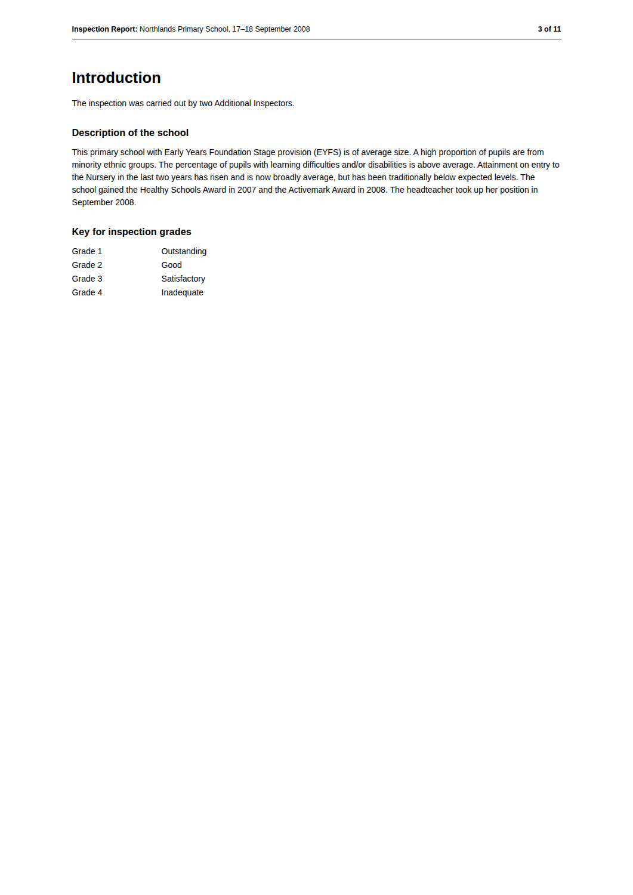Inspection Report: Northlands Primary School, 17–18 September 2008
3 of 11
Introduction
The inspection was carried out by two Additional Inspectors.
Description of the school
This primary school with Early Years Foundation Stage provision (EYFS) is of average size. A high proportion of pupils are from minority ethnic groups. The percentage of pupils with learning difficulties and/or disabilities is above average. Attainment on entry to the Nursery in the last two years has risen and is now broadly average, but has been traditionally below expected levels. The school gained the Healthy Schools Award in 2007 and the Activemark Award in 2008. The headteacher took up her position in September 2008.
Key for inspection grades
| Grade 1 | Outstanding |
| Grade 2 | Good |
| Grade 3 | Satisfactory |
| Grade 4 | Inadequate |